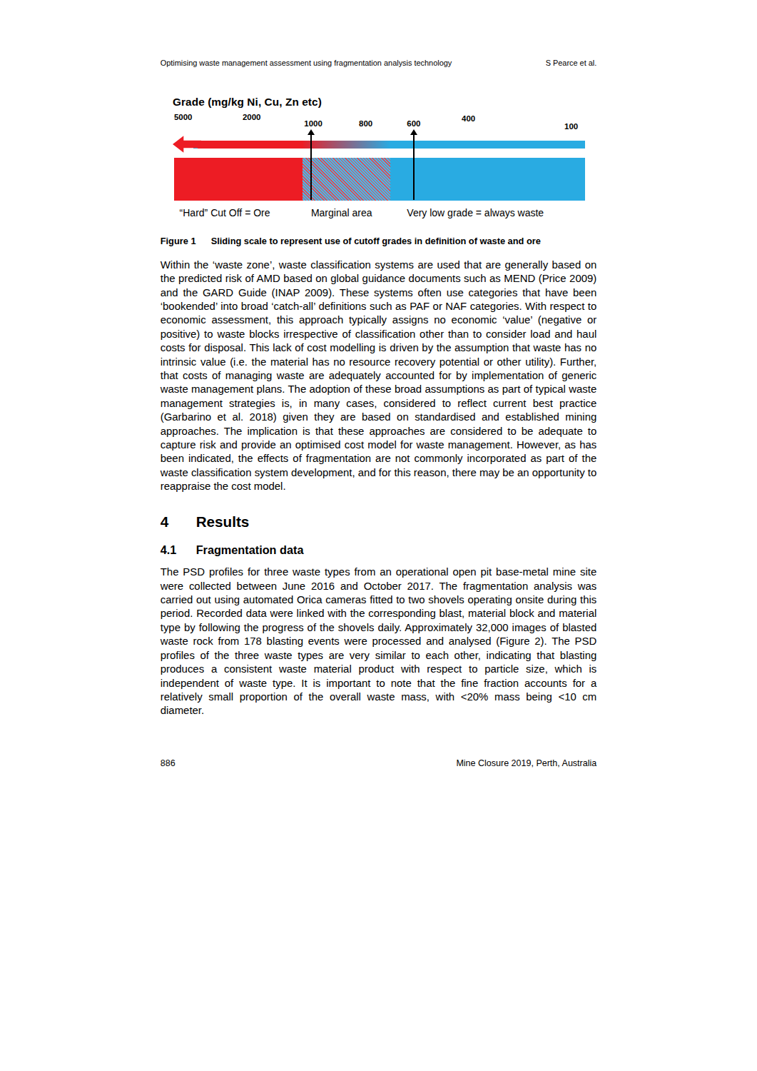Optimising waste management assessment using fragmentation analysis technology
S Pearce et al.
Grade (mg/kg Ni, Cu, Zn etc)
5000 2000 1000 800 600 400 100
“Hard” Cut Off = Ore Marginal area Very low grade = always waste
Figure 1 Sliding scale to represent use of cutoff grades in definition of waste and ore
Within the ‘waste zone’, waste classification systems are used that are generally based on the predicted risk of AMD based on global guidance documents such as MEND (Price 2009) and the GARD Guide (INAP 2009). These systems often use categories that have been ‘bookended’ into broad ‘catch-all’ definitions such as PAF or NAF categories. With respect to economic assessment, this approach typically assigns no economic ‘value’ (negative or positive) to waste blocks irrespective of classification other than to consider load and haul costs for disposal. This lack of cost modelling is driven by the assumption that waste has no intrinsic value (i.e. the material has no resource recovery potential or other utility). Further, that costs of managing waste are adequately accounted for by implementation of generic waste management plans. The adoption of these broad assumptions as part of typical waste management strategies is, in many cases, considered to reflect current best practice (Garbarino et al. 2018) given they are based on standardised and established mining approaches. The implication is that these approaches are considered to be adequate to capture risk and provide an optimised cost model for waste management. However, as has been indicated, the effects of fragmentation are not commonly incorporated as part of the waste classification system development, and for this reason, there may be an opportunity to reappraise the cost model.
4 Results
4.1 Fragmentation data
The PSD profiles for three waste types from an operational open pit base-metal mine site were collected between June 2016 and October 2017. The fragmentation analysis was carried out using automated Orica cameras fitted to two shovels operating onsite during this period. Recorded data were linked with the corresponding blast, material block and material type by following the progress of the shovels daily. Approximately 32,000 images of blasted waste rock from 178 blasting events were processed and analysed (Figure 2). The PSD profiles of the three waste types are very similar to each other, indicating that blasting produces a consistent waste material product with respect to particle size, which is independent of waste type. It is important to note that the fine fraction accounts for a relatively small proportion of the overall waste mass, with <20% mass being <10 cm diameter.
886
Mine Closure 2019, Perth, Australia